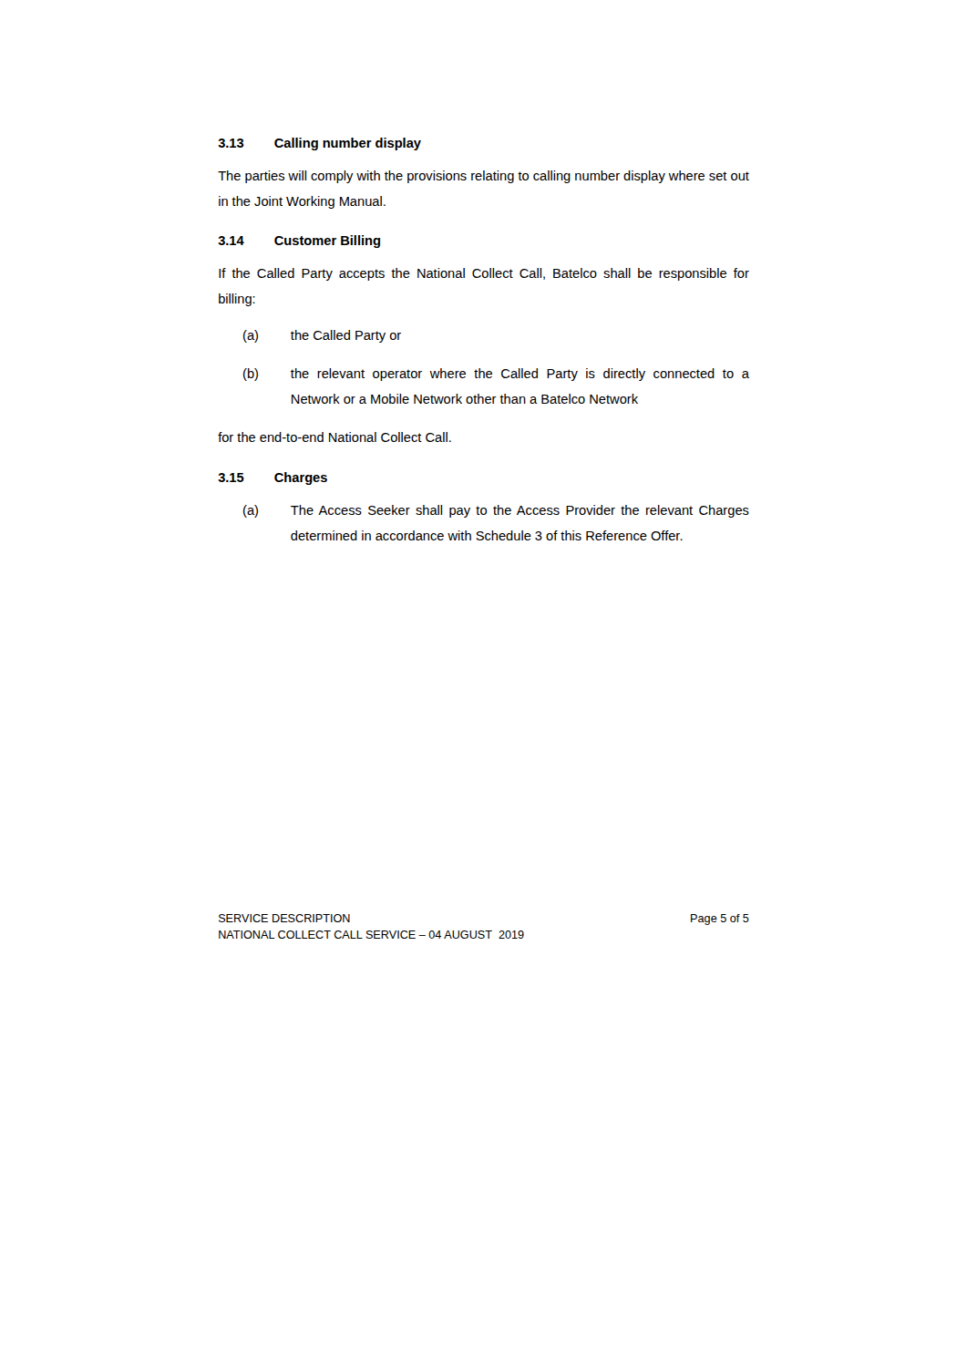3.13 Calling number display
The parties will comply with the provisions relating to calling number display where set out in the Joint Working Manual.
3.14 Customer Billing
If the Called Party accepts the National Collect Call, Batelco shall be responsible for billing:
(a) the Called Party or
(b) the relevant operator where the Called Party is directly connected to a Network or a Mobile Network other than a Batelco Network
for the end-to-end National Collect Call.
3.15 Charges
(a) The Access Seeker shall pay to the Access Provider the relevant Charges determined in accordance with Schedule 3 of this Reference Offer.
SERVICE DESCRIPTION
NATIONAL COLLECT CALL SERVICE – 04 AUGUST 2019
Page 5 of 5